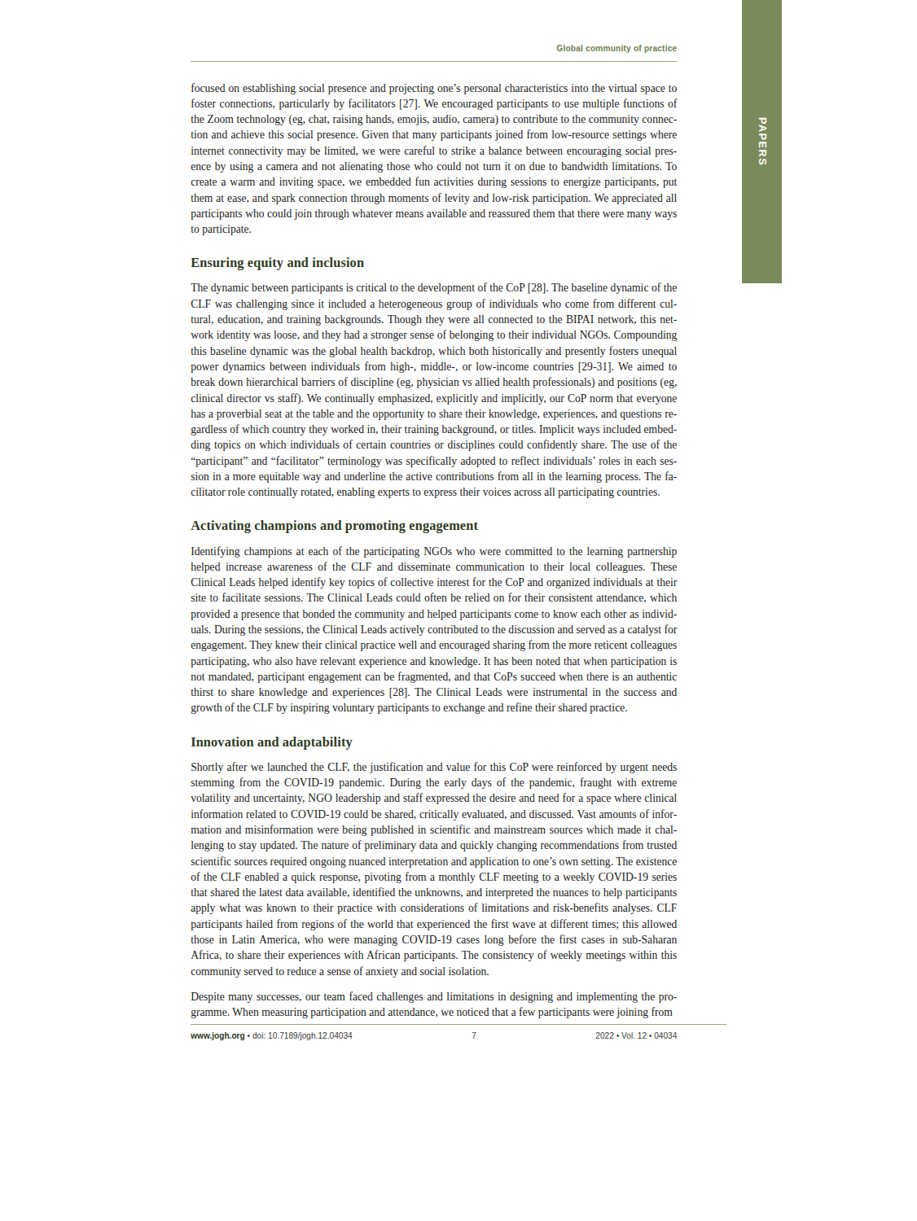PAPERS
Global community of practice
focused on establishing social presence and projecting one’s personal characteristics into the virtual space to foster connections, particularly by facilitators [27]. We encouraged participants to use multiple functions of the Zoom technology (eg, chat, raising hands, emojis, audio, camera) to contribute to the community connection and achieve this social presence. Given that many participants joined from low-resource settings where internet connectivity may be limited, we were careful to strike a balance between encouraging social presence by using a camera and not alienating those who could not turn it on due to bandwidth limitations. To create a warm and inviting space, we embedded fun activities during sessions to energize participants, put them at ease, and spark connection through moments of levity and low-risk participation. We appreciated all participants who could join through whatever means available and reassured them that there were many ways to participate.
Ensuring equity and inclusion
The dynamic between participants is critical to the development of the CoP [28]. The baseline dynamic of the CLF was challenging since it included a heterogeneous group of individuals who come from different cultural, education, and training backgrounds. Though they were all connected to the BIPAI network, this network identity was loose, and they had a stronger sense of belonging to their individual NGOs. Compounding this baseline dynamic was the global health backdrop, which both historically and presently fosters unequal power dynamics between individuals from high-, middle-, or low-income countries [29-31]. We aimed to break down hierarchical barriers of discipline (eg, physician vs allied health professionals) and positions (eg, clinical director vs staff). We continually emphasized, explicitly and implicitly, our CoP norm that everyone has a proverbial seat at the table and the opportunity to share their knowledge, experiences, and questions regardless of which country they worked in, their training background, or titles. Implicit ways included embedding topics on which individuals of certain countries or disciplines could confidently share. The use of the “participant” and “facilitator” terminology was specifically adopted to reflect individuals’ roles in each session in a more equitable way and underline the active contributions from all in the learning process. The facilitator role continually rotated, enabling experts to express their voices across all participating countries.
Activating champions and promoting engagement
Identifying champions at each of the participating NGOs who were committed to the learning partnership helped increase awareness of the CLF and disseminate communication to their local colleagues. These Clinical Leads helped identify key topics of collective interest for the CoP and organized individuals at their site to facilitate sessions. The Clinical Leads could often be relied on for their consistent attendance, which provided a presence that bonded the community and helped participants come to know each other as individuals. During the sessions, the Clinical Leads actively contributed to the discussion and served as a catalyst for engagement. They knew their clinical practice well and encouraged sharing from the more reticent colleagues participating, who also have relevant experience and knowledge. It has been noted that when participation is not mandated, participant engagement can be fragmented, and that CoPs succeed when there is an authentic thirst to share knowledge and experiences [28]. The Clinical Leads were instrumental in the success and growth of the CLF by inspiring voluntary participants to exchange and refine their shared practice.
Innovation and adaptability
Shortly after we launched the CLF, the justification and value for this CoP were reinforced by urgent needs stemming from the COVID-19 pandemic. During the early days of the pandemic, fraught with extreme volatility and uncertainty, NGO leadership and staff expressed the desire and need for a space where clinical information related to COVID-19 could be shared, critically evaluated, and discussed. Vast amounts of information and misinformation were being published in scientific and mainstream sources which made it challenging to stay updated. The nature of preliminary data and quickly changing recommendations from trusted scientific sources required ongoing nuanced interpretation and application to one’s own setting. The existence of the CLF enabled a quick response, pivoting from a monthly CLF meeting to a weekly COVID-19 series that shared the latest data available, identified the unknowns, and interpreted the nuances to help participants apply what was known to their practice with considerations of limitations and risk-benefits analyses. CLF participants hailed from regions of the world that experienced the first wave at different times; this allowed those in Latin America, who were managing COVID-19 cases long before the first cases in sub-Saharan Africa, to share their experiences with African participants. The consistency of weekly meetings within this community served to reduce a sense of anxiety and social isolation.
Despite many successes, our team faced challenges and limitations in designing and implementing the programme. When measuring participation and attendance, we noticed that a few participants were joining from
www.jogh.org • doi: 10.7189/jogh.12.04034
7
2022 • Vol. 12 • 04034